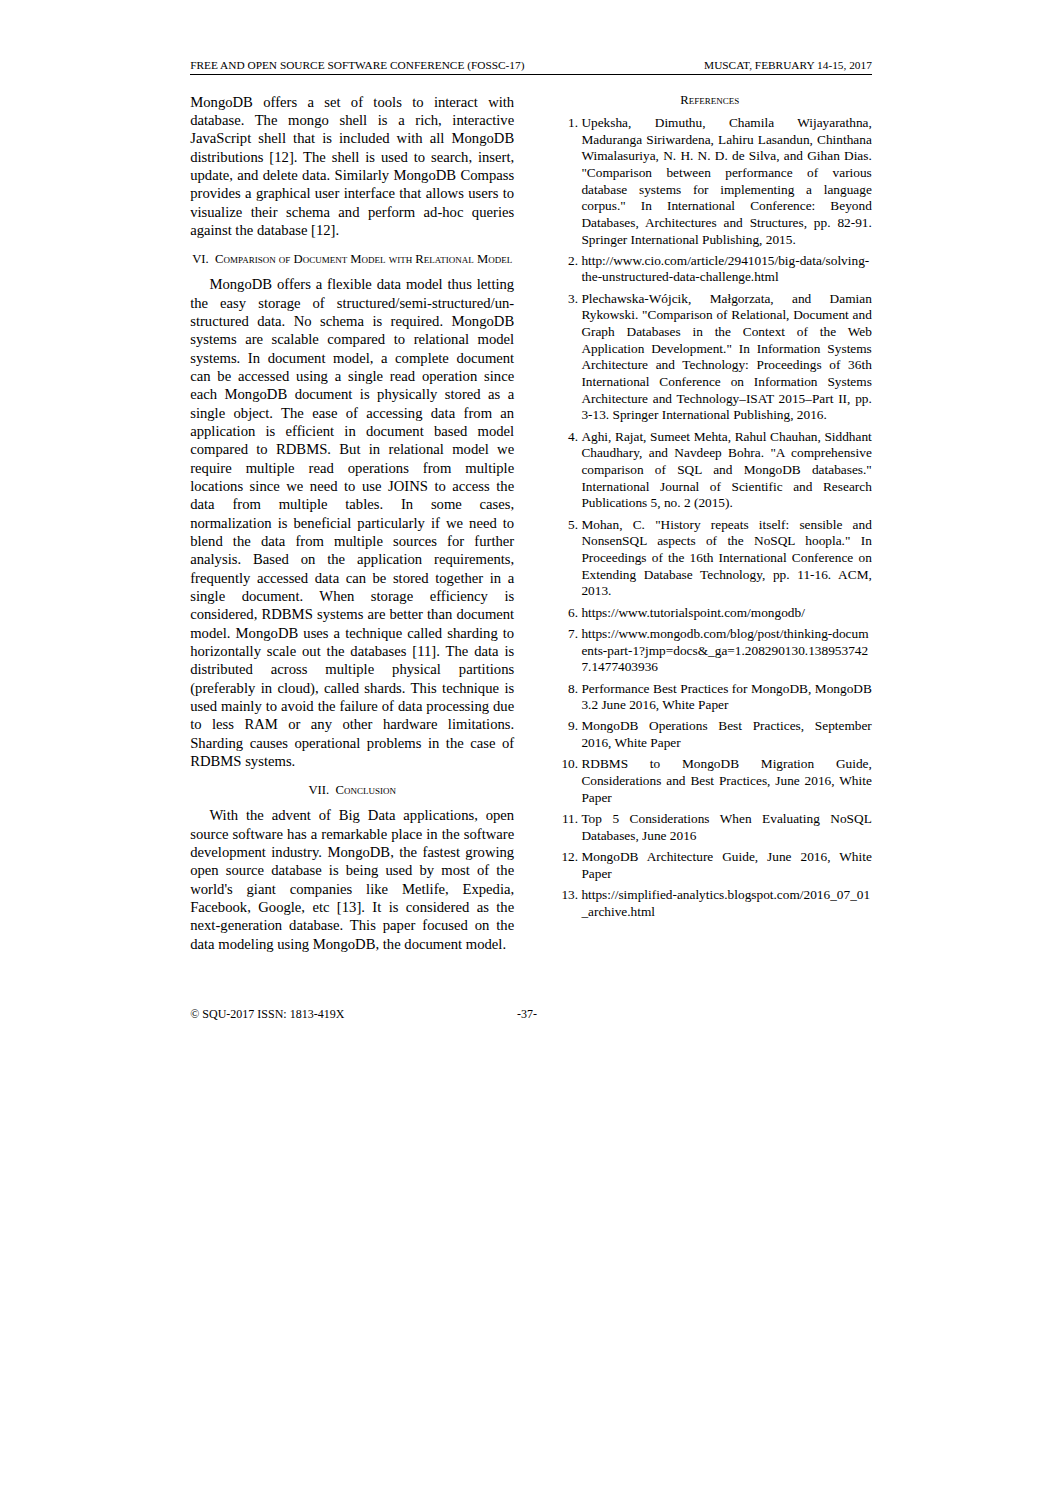FREE AND OPEN SOURCE SOFTWARE CONFERENCE (FOSSC-17)
MUSCAT, FEBRUARY 14-15, 2017
MongoDB offers a set of tools to interact with database. The mongo shell is a rich, interactive JavaScript shell that is included with all MongoDB distributions [12]. The shell is used to search, insert, update, and delete data. Similarly MongoDB Compass provides a graphical user interface that allows users to visualize their schema and perform ad-hoc queries against the database [12].
VI. Comparison of Document Model with Relational Model
MongoDB offers a flexible data model thus letting the easy storage of structured/semi-structured/un-structured data. No schema is required. MongoDB systems are scalable compared to relational model systems. In document model, a complete document can be accessed using a single read operation since each MongoDB document is physically stored as a single object. The ease of accessing data from an application is efficient in document based model compared to RDBMS. But in relational model we require multiple read operations from multiple locations since we need to use JOINS to access the data from multiple tables. In some cases, normalization is beneficial particularly if we need to blend the data from multiple sources for further analysis. Based on the application requirements, frequently accessed data can be stored together in a single document. When storage efficiency is considered, RDBMS systems are better than document model. MongoDB uses a technique called sharding to horizontally scale out the databases [11]. The data is distributed across multiple physical partitions (preferably in cloud), called shards. This technique is used mainly to avoid the failure of data processing due to less RAM or any other hardware limitations. Sharding causes operational problems in the case of RDBMS systems.
VII. Conclusion
With the advent of Big Data applications, open source software has a remarkable place in the software development industry. MongoDB, the fastest growing open source database is being used by most of the world's giant companies like Metlife, Expedia, Facebook, Google, etc [13]. It is considered as the next-generation database. This paper focused on the data modeling using MongoDB, the document model.
References
Upeksha, Dimuthu, Chamila Wijayarathna, Maduranga Siriwardena, Lahiru Lasandun, Chinthana Wimalasuriya, N. H. N. D. de Silva, and Gihan Dias. "Comparison between performance of various database systems for implementing a language corpus." In International Conference: Beyond Databases, Architectures and Structures, pp. 82-91. Springer International Publishing, 2015.
http://www.cio.com/article/2941015/big-data/solving-the-unstructured-data-challenge.html
Plechawska-Wójcik, Małgorzata, and Damian Rykowski. "Comparison of Relational, Document and Graph Databases in the Context of the Web Application Development." In Information Systems Architecture and Technology: Proceedings of 36th International Conference on Information Systems Architecture and Technology–ISAT 2015–Part II, pp. 3-13. Springer International Publishing, 2016.
Aghi, Rajat, Sumeet Mehta, Rahul Chauhan, Siddhant Chaudhary, and Navdeep Bohra. "A comprehensive comparison of SQL and MongoDB databases." International Journal of Scientific and Research Publications 5, no. 2 (2015).
Mohan, C. "History repeats itself: sensible and NonsenSQL aspects of the NoSQL hoopla." In Proceedings of the 16th International Conference on Extending Database Technology, pp. 11-16. ACM, 2013.
https://www.tutorialspoint.com/mongodb/
https://www.mongodb.com/blog/post/thinking-documents-part-1?jmp=docs&_ga=1.208290130.1389537427.1477403936
Performance Best Practices for MongoDB, MongoDB 3.2 June 2016, White Paper
MongoDB Operations Best Practices, September 2016, White Paper
RDBMS to MongoDB Migration Guide, Considerations and Best Practices, June 2016, White Paper
Top 5 Considerations When Evaluating NoSQL Databases, June 2016
MongoDB Architecture Guide, June 2016, White Paper
https://simplified-analytics.blogspot.com/2016_07_01_archive.html
© SQU-2017 ISSN: 1813-419X
-37-